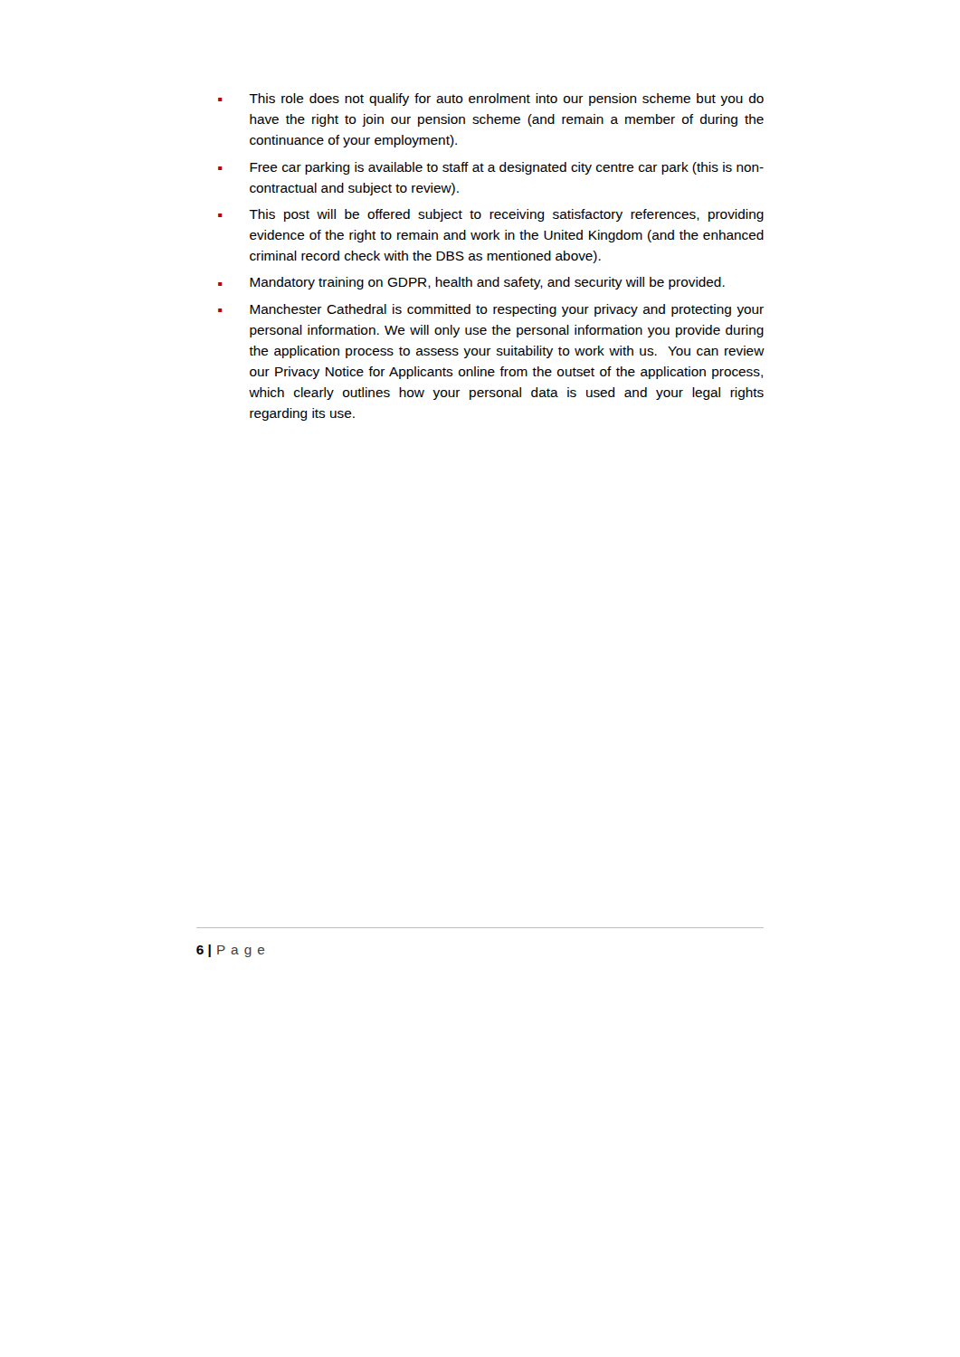This role does not qualify for auto enrolment into our pension scheme but you do have the right to join our pension scheme (and remain a member of during the continuance of your employment).
Free car parking is available to staff at a designated city centre car park (this is non-contractual and subject to review).
This post will be offered subject to receiving satisfactory references, providing evidence of the right to remain and work in the United Kingdom (and the enhanced criminal record check with the DBS as mentioned above).
Mandatory training on GDPR, health and safety, and security will be provided.
Manchester Cathedral is committed to respecting your privacy and protecting your personal information. We will only use the personal information you provide during the application process to assess your suitability to work with us. You can review our Privacy Notice for Applicants online from the outset of the application process, which clearly outlines how your personal data is used and your legal rights regarding its use.
6 | P a g e